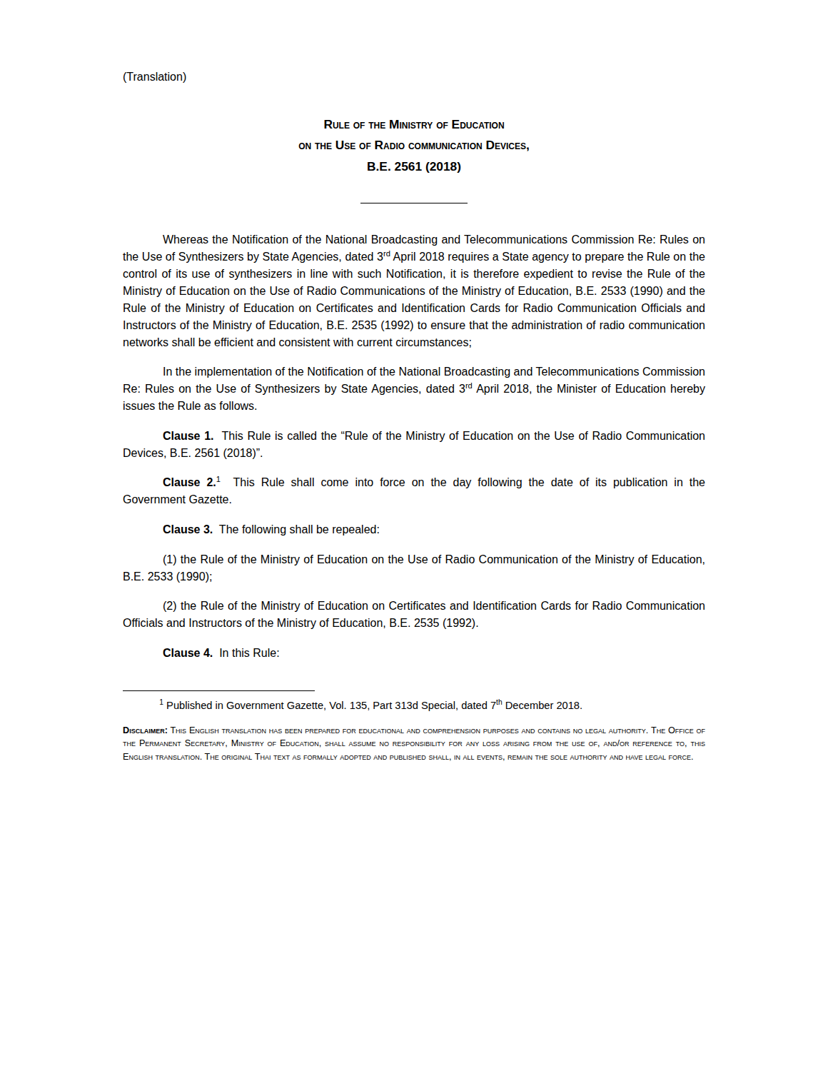(Translation)
Rule of the Ministry of Education
on the Use of Radio communication Devices,
B.E. 2561 (2018)
Whereas the Notification of the National Broadcasting and Telecommunications Commission Re: Rules on the Use of Synthesizers by State Agencies, dated 3rd April 2018 requires a State agency to prepare the Rule on the control of its use of synthesizers in line with such Notification, it is therefore expedient to revise the Rule of the Ministry of Education on the Use of Radio Communications of the Ministry of Education, B.E. 2533 (1990) and the Rule of the Ministry of Education on Certificates and Identification Cards for Radio Communication Officials and Instructors of the Ministry of Education, B.E. 2535 (1992) to ensure that the administration of radio communication networks shall be efficient and consistent with current circumstances;
In the implementation of the Notification of the National Broadcasting and Telecommunications Commission Re: Rules on the Use of Synthesizers by State Agencies, dated 3rd April 2018, the Minister of Education hereby issues the Rule as follows.
Clause 1. This Rule is called the “Rule of the Ministry of Education on the Use of Radio Communication Devices, B.E. 2561 (2018)”.
Clause 2.1 This Rule shall come into force on the day following the date of its publication in the Government Gazette.
Clause 3. The following shall be repealed:
(1) the Rule of the Ministry of Education on the Use of Radio Communication of the Ministry of Education, B.E. 2533 (1990);
(2) the Rule of the Ministry of Education on Certificates and Identification Cards for Radio Communication Officials and Instructors of the Ministry of Education, B.E. 2535 (1992).
Clause 4. In this Rule:
1 Published in Government Gazette, Vol. 135, Part 313d Special, dated 7th December 2018.
Disclaimer: This English translation has been prepared for educational and comprehension purposes and contains no legal authority. The Office of the Permanent Secretary, Ministry of Education, shall assume no responsibility for any loss arising from the use of, and/or reference to, this English translation. The original Thai text as formally adopted and published shall, in all events, remain the sole authority and have legal force.